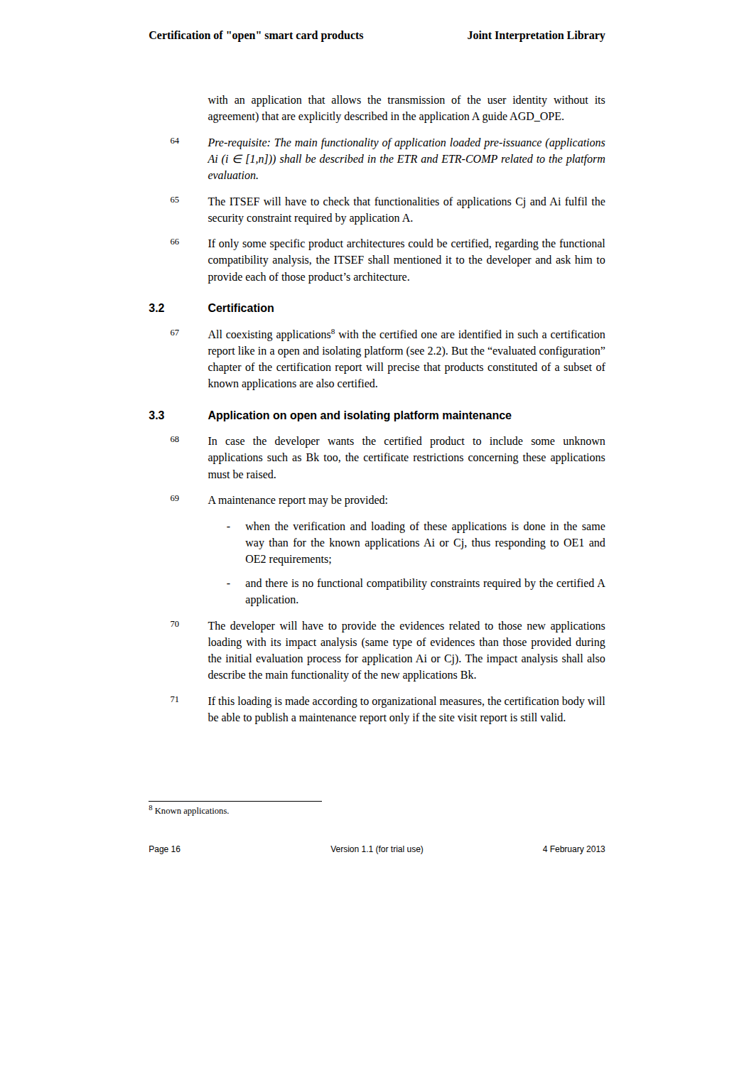Certification of "open" smart card products
Joint Interpretation Library
with an application that allows the transmission of the user identity without its agreement) that are explicitly described in the application A guide AGD_OPE.
64 Pre-requisite: The main functionality of application loaded pre-issuance (applications Ai (i ∈ [1,n])) shall be described in the ETR and ETR-COMP related to the platform evaluation.
65 The ITSEF will have to check that functionalities of applications Cj and Ai fulfil the security constraint required by application A.
66 If only some specific product architectures could be certified, regarding the functional compatibility analysis, the ITSEF shall mentioned it to the developer and ask him to provide each of those product’s architecture.
3.2 Certification
67 All coexisting applications8 with the certified one are identified in such a certification report like in a open and isolating platform (see 2.2). But the “evaluated configuration” chapter of the certification report will precise that products constituted of a subset of known applications are also certified.
3.3 Application on open and isolating platform maintenance
68 In case the developer wants the certified product to include some unknown applications such as Bk too, the certificate restrictions concerning these applications must be raised.
69 A maintenance report may be provided:
when the verification and loading of these applications is done in the same way than for the known applications Ai or Cj, thus responding to OE1 and OE2 requirements;
and there is no functional compatibility constraints required by the certified A application.
70 The developer will have to provide the evidences related to those new applications loading with its impact analysis (same type of evidences than those provided during the initial evaluation process for application Ai or Cj). The impact analysis shall also describe the main functionality of the new applications Bk.
71 If this loading is made according to organizational measures, the certification body will be able to publish a maintenance report only if the site visit report is still valid.
8 Known applications.
Page 16
Version 1.1 (for trial use)
4 February 2013